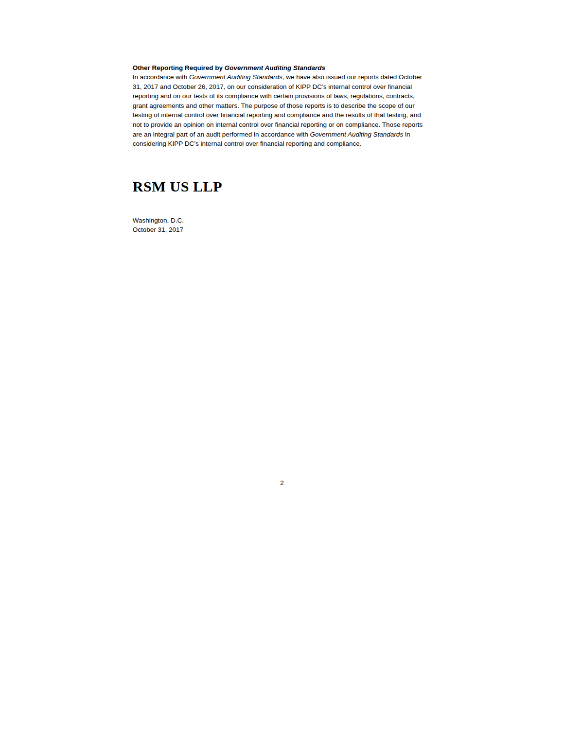Other Reporting Required by Government Auditing Standards
In accordance with Government Auditing Standards, we have also issued our reports dated October 31, 2017 and October 26, 2017, on our consideration of KIPP DC’s internal control over financial reporting and on our tests of its compliance with certain provisions of laws, regulations, contracts, grant agreements and other matters. The purpose of those reports is to describe the scope of our testing of internal control over financial reporting and compliance and the results of that testing, and not to provide an opinion on internal control over financial reporting or on compliance. Those reports are an integral part of an audit performed in accordance with Government Auditing Standards in considering KIPP DC’s internal control over financial reporting and compliance.
RSM US LLP
Washington, D.C.
October 31, 2017
2